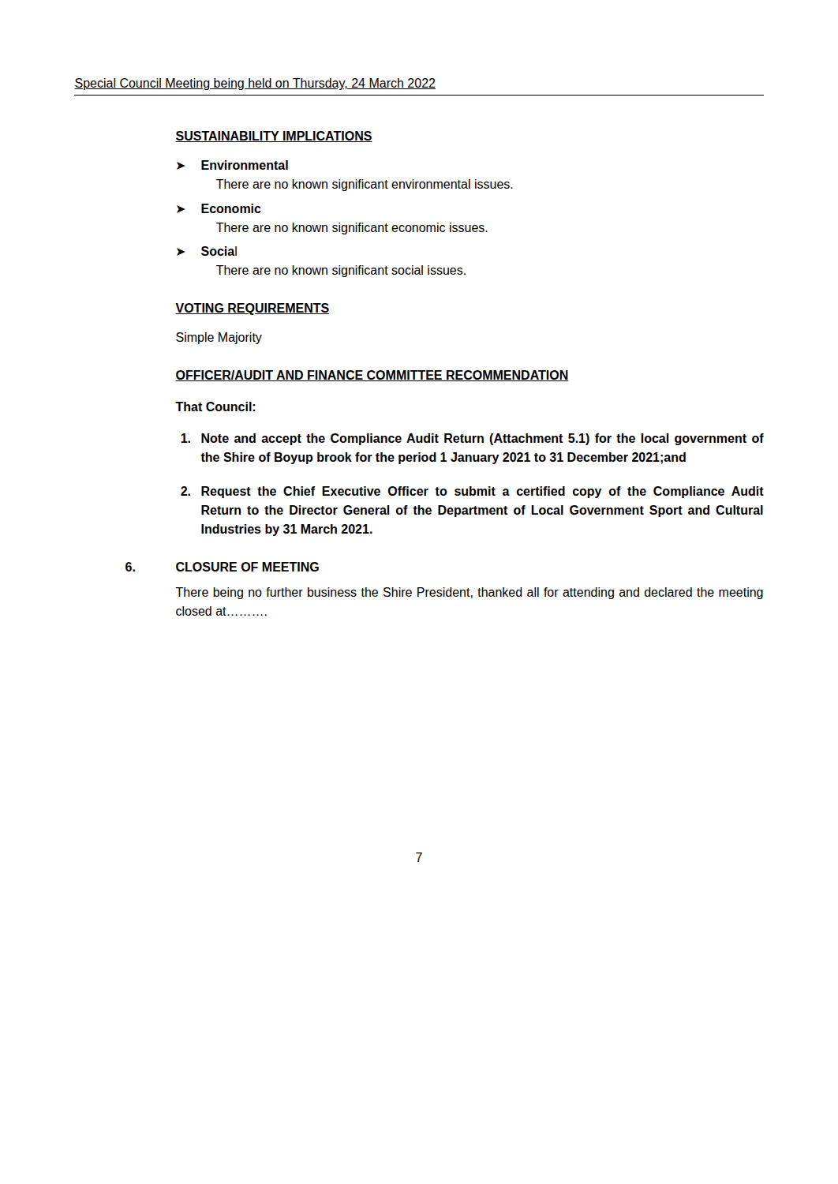Special Council Meeting being held on Thursday, 24 March 2022
SUSTAINABILITY IMPLICATIONS
➤ Environmental
There are no known significant environmental issues.
➤ Economic
There are no known significant economic issues.
➤ Social
There are no known significant social issues.
VOTING REQUIREMENTS
Simple Majority
OFFICER/AUDIT AND FINANCE COMMITTEE RECOMMENDATION
That Council:
Note and accept the Compliance Audit Return (Attachment 5.1) for the local government of the Shire of Boyup brook for the period 1 January 2021 to 31 December 2021;and
Request the Chief Executive Officer to submit a certified copy of the Compliance Audit Return to the Director General of the Department of Local Government Sport and Cultural Industries by 31 March 2021.
6.
CLOSURE OF MEETING
There being no further business the Shire President, thanked all for attending and declared the meeting closed at……….
7